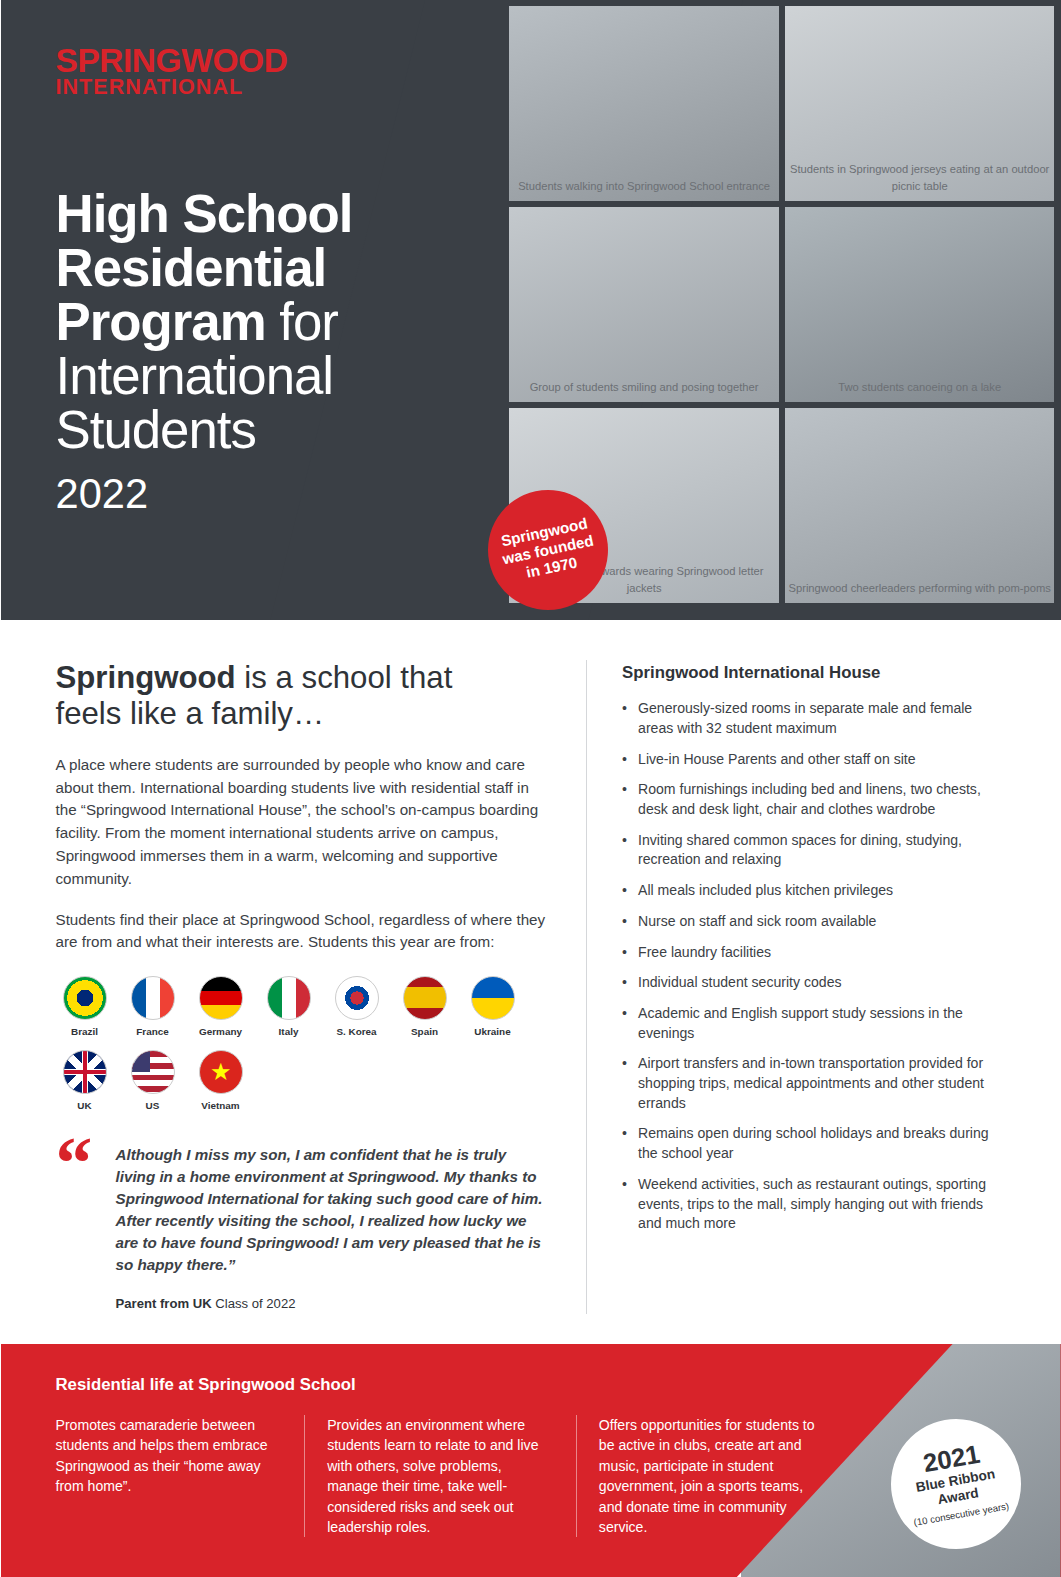SpringwoodInternational
High School
Residential
Program for
International
Students
2022
Students walking into Springwood School entrance
Students in Springwood jerseys eating at an outdoor picnic table
Group of students smiling and posing together
Two students canoeing on a lake
Students with awards wearing Springwood letter jackets
Springwood cheerleaders performing with pom-poms
Springwood was founded in 1970
Springwood is a school that
feels like a family…
A place where students are surrounded by people who know and care about them. International boarding students live with residential staff in the “Springwood International House”, the school’s on-campus boarding facility. From the moment international students arrive on campus, Springwood immerses them in a warm, welcoming and supportive community.
Students find their place at Springwood School, regardless of where they are from and what their interests are. Students this year are from:
Brazil
France
Germany
Italy
S. Korea
Spain
Ukraine
UK
US
Vietnam
“
Although I miss my son, I am confident that he is truly living in a home environment at Springwood. My thanks to Springwood International for taking such good care of him. After recently visiting the school, I realized how lucky we are to have found Springwood! I am very pleased that he is so happy there.”
Parent from UK Class of 2022
Springwood International House
Generously-sized rooms in separate male and female areas with 32 student maximum
Live-in House Parents and other staff on site
Room furnishings including bed and linens, two chests, desk and desk light, chair and clothes wardrobe
Inviting shared common spaces for dining, studying, recreation and relaxing
All meals included plus kitchen privileges
Nurse on staff and sick room available
Free laundry facilities
Individual student security codes
Academic and English support study sessions in the evenings
Airport transfers and in-town transportation provided for shopping trips, medical appointments and other student errands
Remains open during school holidays and breaks during the school year
Weekend activities, such as restaurant outings, sporting events, trips to the mall, simply hanging out with friends and much more
Residential life at Springwood School
Promotes camaraderie between students and helps them embrace Springwood as their “home away from home”.
Provides an environment where students learn to relate to and live with others, solve problems, manage their time, take well-considered risks and seek out leadership roles.
Offers opportunities for students to be active in clubs, create art and music, participate in student government, join a sports teams, and donate time in community service.
2021
Blue Ribbon
Award
(10 consecutive years)